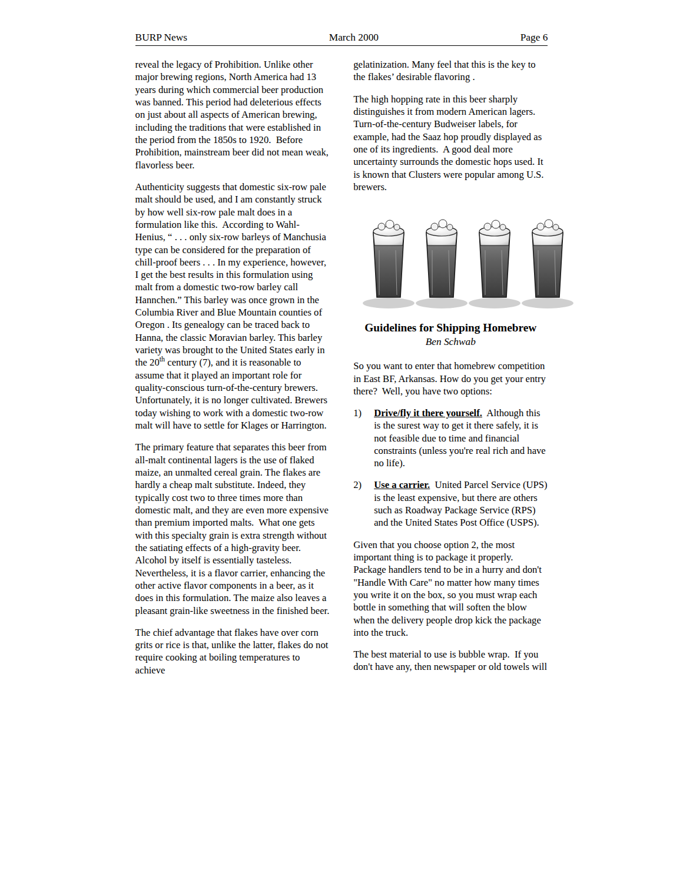BURP News
March 2000
Page 6
reveal the legacy of Prohibition. Unlike other major brewing regions, North America had 13 years during which commercial beer production was banned. This period had deleterious effects on just about all aspects of American brewing, including the traditions that were established in the period from the 1850s to 1920. Before Prohibition, mainstream beer did not mean weak, flavorless beer.
Authenticity suggests that domestic six-row pale malt should be used, and I am constantly struck by how well six-row pale malt does in a formulation like this. According to Wahl-Henius, “ . . . only six-row barleys of Manchusia type can be considered for the preparation of chill-proof beers . . . In my experience, however, I get the best results in this formulation using malt from a domestic two-row barley call Hannchen.” This barley was once grown in the Columbia River and Blue Mountain counties of Oregon . Its genealogy can be traced back to Hanna, the classic Moravian barley. This barley variety was brought to the United States early in the 20th century (7), and it is reasonable to assume that it played an important role for quality-conscious turn-of-the-century brewers. Unfortunately, it is no longer cultivated. Brewers today wishing to work with a domestic two-row malt will have to settle for Klages or Harrington.
The primary feature that separates this beer from all-malt continental lagers is the use of flaked maize, an unmalted cereal grain. The flakes are hardly a cheap malt substitute. Indeed, they typically cost two to three times more than domestic malt, and they are even more expensive than premium imported malts. What one gets with this specialty grain is extra strength without the satiating effects of a high-gravity beer. Alcohol by itself is essentially tasteless. Nevertheless, it is a flavor carrier, enhancing the other active flavor components in a beer, as it does in this formulation. The maize also leaves a pleasant grain-like sweetness in the finished beer.
The chief advantage that flakes have over corn grits or rice is that, unlike the latter, flakes do not require cooking at boiling temperatures to achieve
gelatinization. Many feel that this is the key to the flakes’ desirable flavoring .
The high hopping rate in this beer sharply distinguishes it from modern American lagers. Turn-of-the-century Budweiser labels, for example, had the Saaz hop proudly displayed as one of its ingredients. A good deal more uncertainty surrounds the domestic hops used. It is known that Clusters were popular among U.S. brewers.
Guidelines for Shipping Homebrew
Ben Schwab
So you want to enter that homebrew competition in East BF, Arkansas. How do you get your entry there? Well, you have two options:
1)
Drive/fly it there yourself. Although this is the surest way to get it there safely, it is not feasible due to time and financial constraints (unless you're real rich and have no life).
2)
Use a carrier. United Parcel Service (UPS) is the least expensive, but there are others such as Roadway Package Service (RPS) and the United States Post Office (USPS).
Given that you choose option 2, the most important thing is to package it properly. Package handlers tend to be in a hurry and don't "Handle With Care" no matter how many times you write it on the box, so you must wrap each bottle in something that will soften the blow when the delivery people drop kick the package into the truck.
The best material to use is bubble wrap. If you don't have any, then newspaper or old towels will